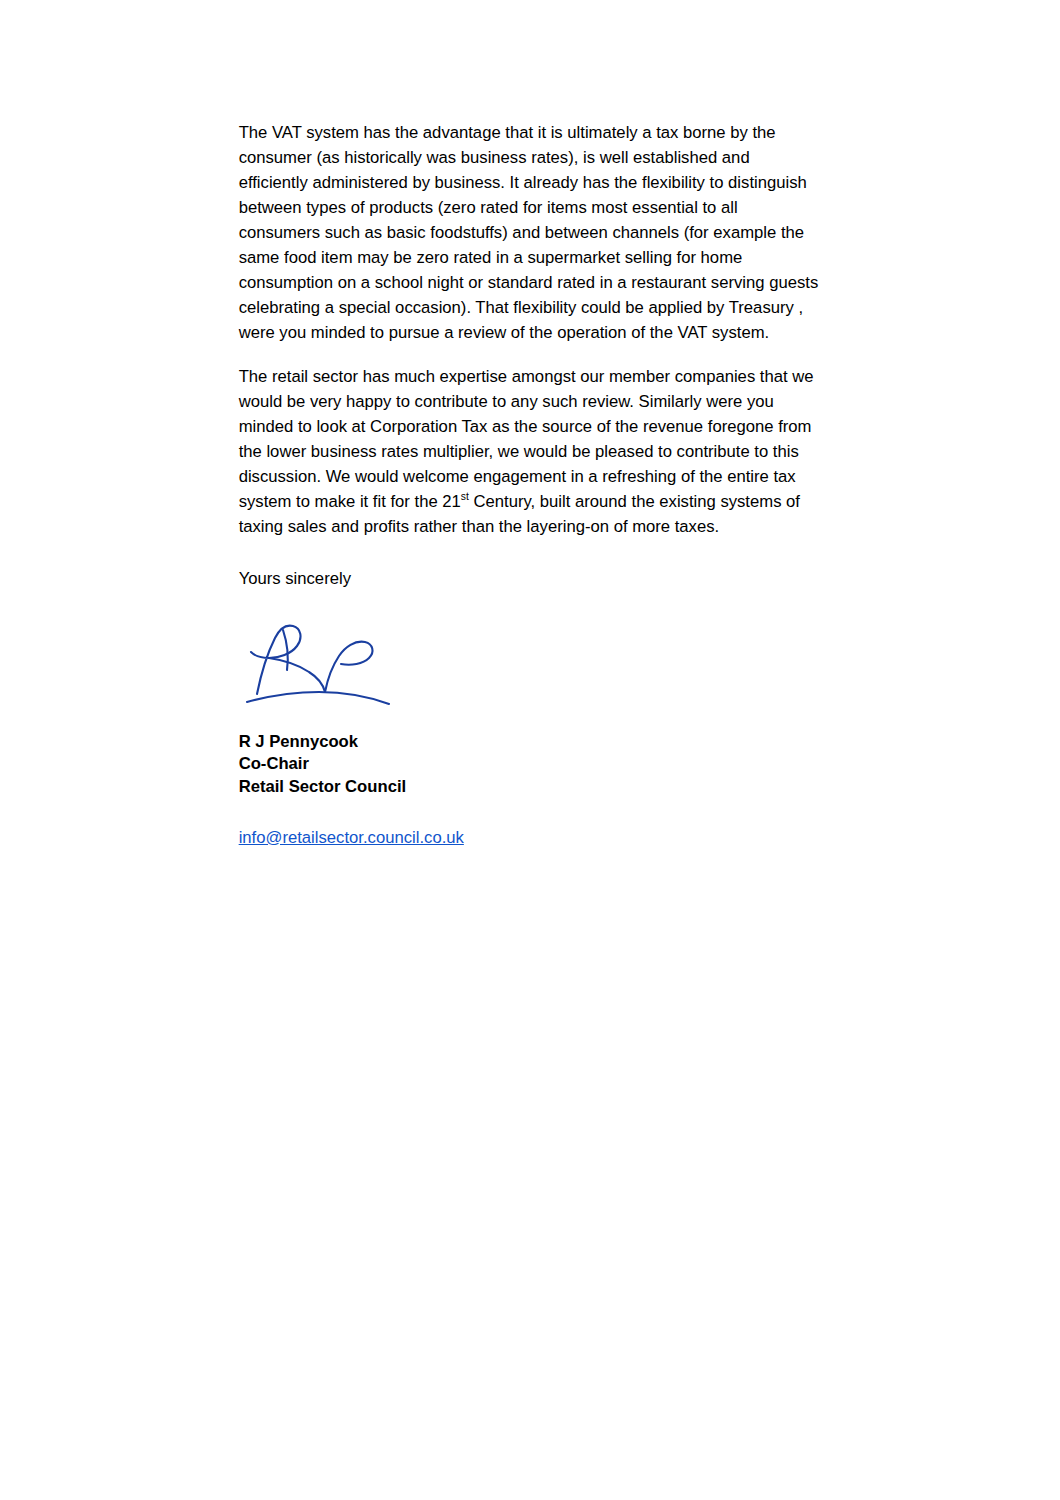The VAT system has the advantage that it is ultimately a tax borne by the consumer (as historically was business rates), is well established and efficiently administered by business. It already has the flexibility to distinguish between types of products (zero rated for items most essential to all consumers such as basic foodstuffs) and between channels (for example the same food item may be zero rated in a supermarket selling for home consumption on a school night or standard rated in a restaurant serving guests celebrating a special occasion). That flexibility could be applied by Treasury , were you minded to pursue a review of the operation of the VAT system.
The retail sector has much expertise amongst our member companies that we would be very happy to contribute to any such review. Similarly were you minded to look at Corporation Tax as the source of the revenue foregone from the lower business rates multiplier, we would be pleased to contribute to this discussion. We would welcome engagement in a refreshing of the entire tax system to make it fit for the 21st Century, built around the existing systems of taxing sales and profits rather than the layering-on of more taxes.
Yours sincerely
R J Pennycook
Co-Chair
Retail Sector Council
info@retailsector.council.co.uk